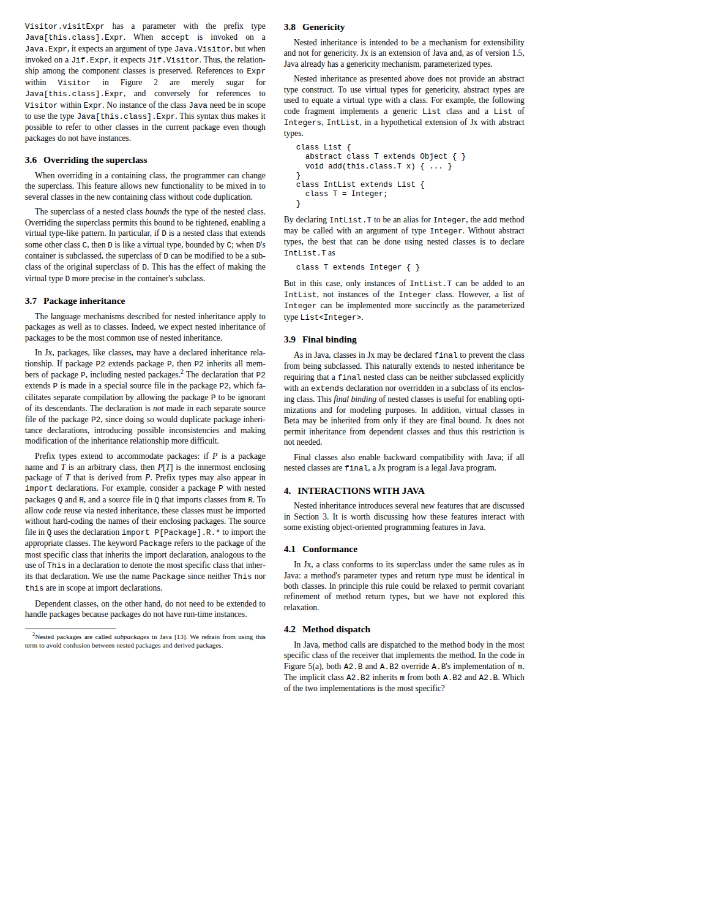Visitor.visitExpr has a parameter with the prefix type Java[this.class].Expr. When accept is invoked on a Java.Expr, it expects an argument of type Java.Visitor, but when invoked on a Jif.Expr, it expects Jif.Visitor. Thus, the relationship among the component classes is preserved. References to Expr within Visitor in Figure 2 are merely sugar for Java[this.class].Expr, and conversely for references to Visitor within Expr. No instance of the class Java need be in scope to use the type Java[this.class].Expr. This syntax thus makes it possible to refer to other classes in the current package even though packages do not have instances.
3.6 Overriding the superclass
When overriding in a containing class, the programmer can change the superclass. This feature allows new functionality to be mixed in to several classes in the new containing class without code duplication.
The superclass of a nested class bounds the type of the nested class. Overriding the superclass permits this bound to be tightened, enabling a virtual type-like pattern. In particular, if D is a nested class that extends some other class C, then D is like a virtual type, bounded by C; when D's container is subclassed, the superclass of D can be modified to be a subclass of the original superclass of D. This has the effect of making the virtual type D more precise in the container's subclass.
3.7 Package inheritance
The language mechanisms described for nested inheritance apply to packages as well as to classes. Indeed, we expect nested inheritance of packages to be the most common use of nested inheritance.
In Jx, packages, like classes, may have a declared inheritance relationship. If package P2 extends package P, then P2 inherits all members of package P, including nested packages.2 The declaration that P2 extends P is made in a special source file in the package P2, which facilitates separate compilation by allowing the package P to be ignorant of its descendants. The declaration is not made in each separate source file of the package P2, since doing so would duplicate package inheritance declarations, introducing possible inconsistencies and making modification of the inheritance relationship more difficult.
Prefix types extend to accommodate packages: if P is a package name and T is an arbitrary class, then P[T] is the innermost enclosing package of T that is derived from P. Prefix types may also appear in import declarations. For example, consider a package P with nested packages Q and R, and a source file in Q that imports classes from R. To allow code reuse via nested inheritance, these classes must be imported without hard-coding the names of their enclosing packages. The source file in Q uses the declaration import P[Package].R.* to import the appropriate classes. The keyword Package refers to the package of the most specific class that inherits the import declaration, analogous to the use of This in a declaration to denote the most specific class that inherits that declaration. We use the name Package since neither This nor this are in scope at import declarations.
Dependent classes, on the other hand, do not need to be extended to handle packages because packages do not have run-time instances.
2Nested packages are called subpackages in Java [13]. We refrain from using this term to avoid confusion between nested packages and derived packages.
3.8 Genericity
Nested inheritance is intended to be a mechanism for extensibility and not for genericity. Jx is an extension of Java and, as of version 1.5, Java already has a genericity mechanism, parameterized types.
Nested inheritance as presented above does not provide an abstract type construct. To use virtual types for genericity, abstract types are used to equate a virtual type with a class. For example, the following code fragment implements a generic List class and a List of Integers, IntList, in a hypothetical extension of Jx with abstract types.
class List {
  abstract class T extends Object { }
  void add(this.class.T x) { ... }
}
class IntList extends List {
  class T = Integer;
}
By declaring IntList.T to be an alias for Integer, the add method may be called with an argument of type Integer. Without abstract types, the best that can be done using nested classes is to declare IntList.T as
class T extends Integer { }
But in this case, only instances of IntList.T can be added to an IntList, not instances of the Integer class. However, a list of Integer can be implemented more succinctly as the parameterized type List<Integer>.
3.9 Final binding
As in Java, classes in Jx may be declared final to prevent the class from being subclassed. This naturally extends to nested inheritance be requiring that a final nested class can be neither subclassed explicitly with an extends declaration nor overridden in a subclass of its enclosing class. This final binding of nested classes is useful for enabling optimizations and for modeling purposes. In addition, virtual classes in Beta may be inherited from only if they are final bound. Jx does not permit inheritance from dependent classes and thus this restriction is not needed.
Final classes also enable backward compatibility with Java; if all nested classes are final, a Jx program is a legal Java program.
4. INTERACTIONS WITH JAVA
Nested inheritance introduces several new features that are discussed in Section 3. It is worth discussing how these features interact with some existing object-oriented programming features in Java.
4.1 Conformance
In Jx, a class conforms to its superclass under the same rules as in Java: a method's parameter types and return type must be identical in both classes. In principle this rule could be relaxed to permit covariant refinement of method return types, but we have not explored this relaxation.
4.2 Method dispatch
In Java, method calls are dispatched to the method body in the most specific class of the receiver that implements the method. In the code in Figure 5(a), both A2.B and A.B2 override A.B's implementation of m. The implicit class A2.B2 inherits m from both A.B2 and A2.B. Which of the two implementations is the most specific?